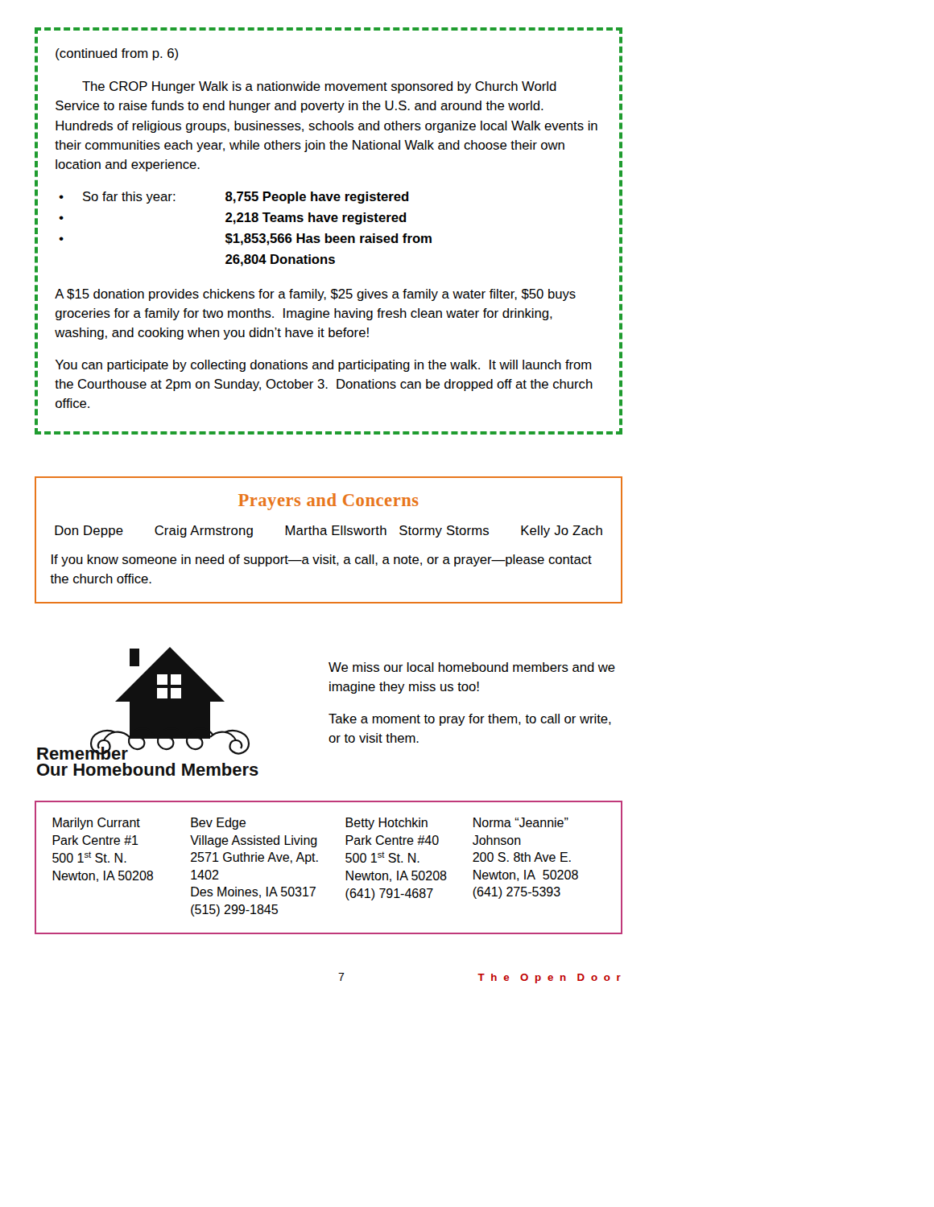(continued from p. 6)
The CROP Hunger Walk is a nationwide movement sponsored by Church World Service to raise funds to end hunger and poverty in the U.S. and around the world. Hundreds of religious groups, businesses, schools and others organize local Walk events in their communities each year, while others join the National Walk and choose their own location and experience.
| • | So far this year: | 8,755 People have registered |
| • | | 2,218 Teams have registered |
| • | | $1,853,566 Has been raised from |
| | | 26,804 Donations |
A $15 donation provides chickens for a family, $25 gives a family a water filter, $50 buys groceries for a family for two months. Imagine having fresh clean water for drinking, washing, and cooking when you didn’t have it before!
You can participate by collecting donations and participating in the walk. It will launch from the Courthouse at 2pm on Sunday, October 3. Donations can be dropped off at the church office.
Prayers and Concerns
Don Deppe Craig Armstrong Martha Ellsworth Stormy Storms Kelly Jo Zach
If you know someone in need of support—a visit, a call, a note, or a prayer—please contact the church office.
Remember Our Homebound Members
We miss our local homebound members and we imagine they miss us too!
Take a moment to pray for them, to call or write, or to visit them.
| Marilyn Currant Park Centre #1 500 1 st St. N. Newton, IA 50208 | Bev Edge Village Assisted Living 2571 Guthrie Ave, Apt. 1402 Des Moines, IA 50317 (515) 299-1845 | Betty Hotchkin Park Centre #40 500 1 st St. N. Newton, IA 50208 (641) 791-4687 | Norma “Jeannie” Johnson 200 S. 8th Ave E. Newton, IA 50208 (641) 275-5393 |
7
T h e O p e n D o o r